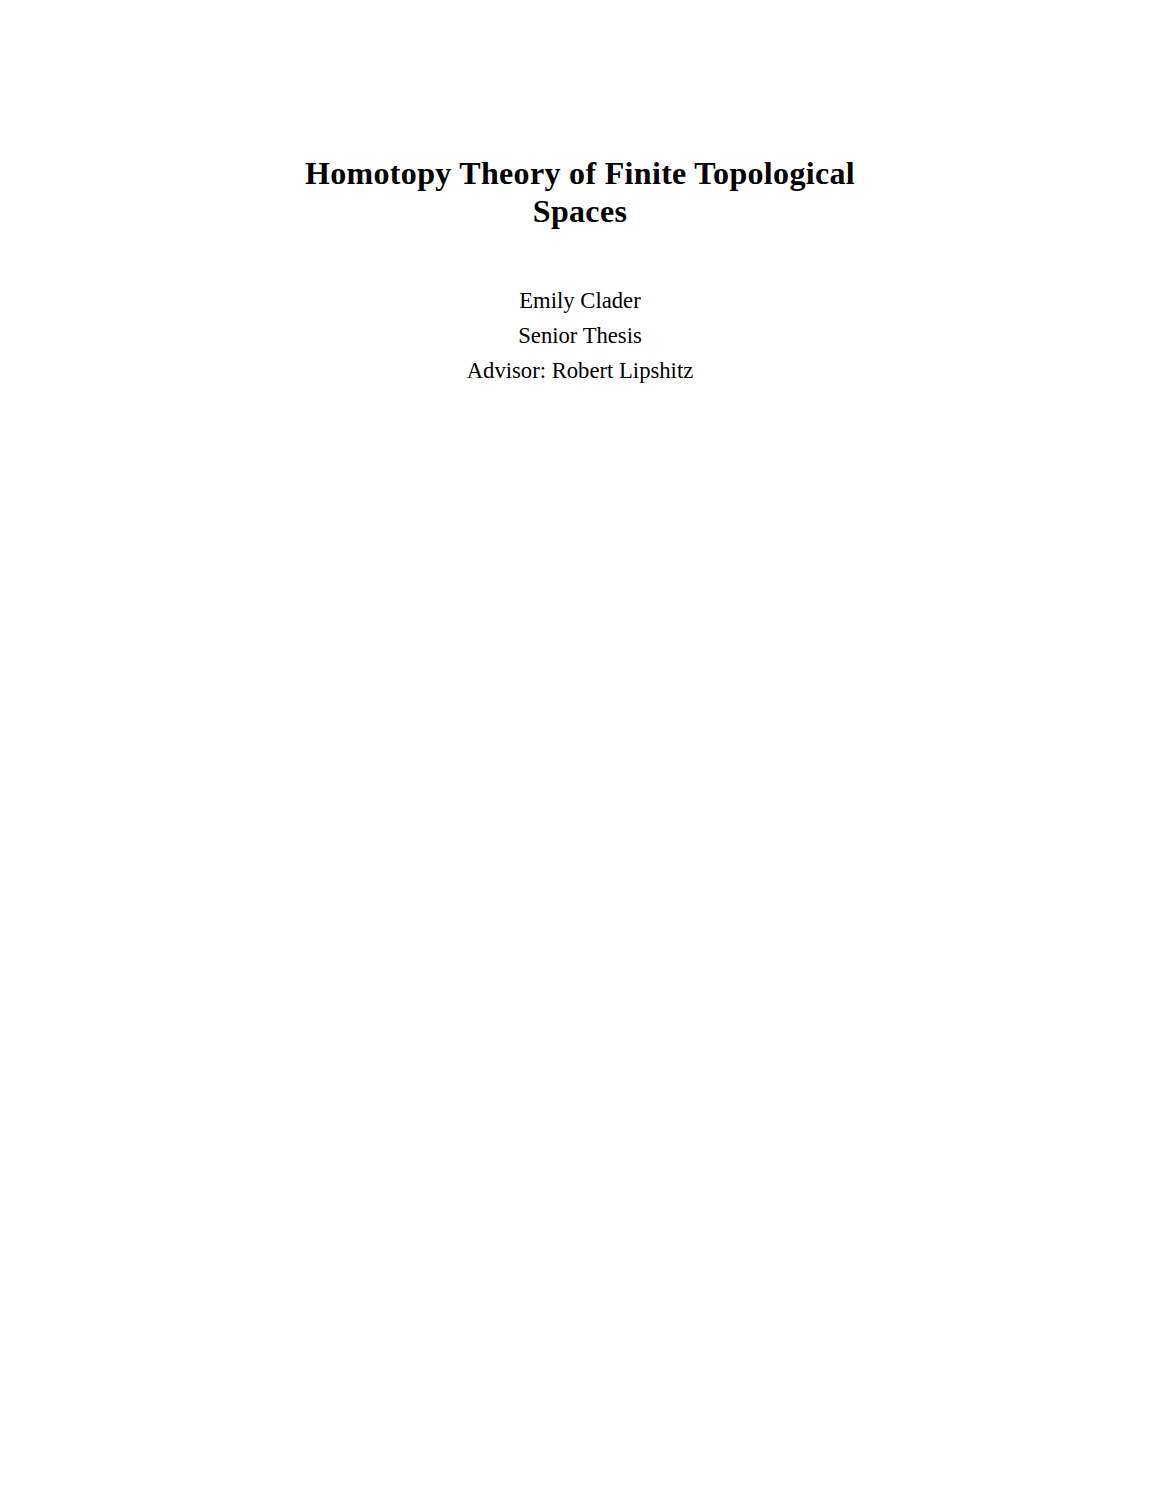Homotopy Theory of Finite Topological Spaces
Emily Clader
Senior Thesis
Advisor: Robert Lipshitz